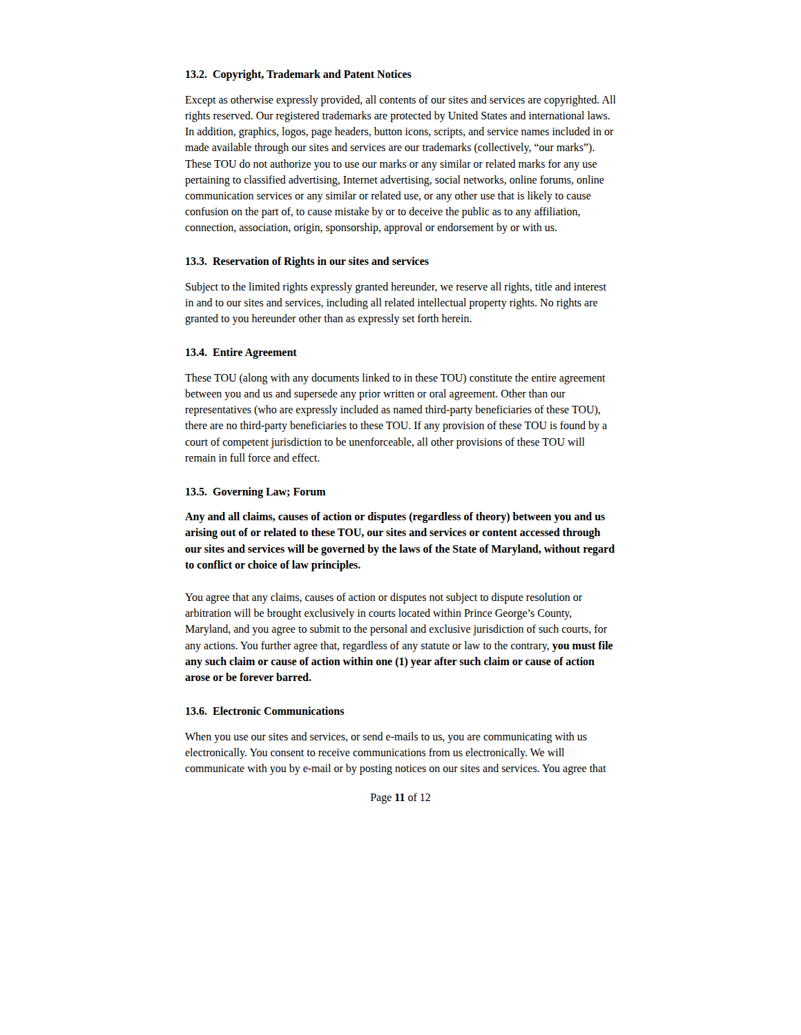13.2. Copyright, Trademark and Patent Notices
Except as otherwise expressly provided, all contents of our sites and services are copyrighted. All rights reserved. Our registered trademarks are protected by United States and international laws. In addition, graphics, logos, page headers, button icons, scripts, and service names included in or made available through our sites and services are our trademarks (collectively, “our marks”). These TOU do not authorize you to use our marks or any similar or related marks for any use pertaining to classified advertising, Internet advertising, social networks, online forums, online communication services or any similar or related use, or any other use that is likely to cause confusion on the part of, to cause mistake by or to deceive the public as to any affiliation, connection, association, origin, sponsorship, approval or endorsement by or with us.
13.3. Reservation of Rights in our sites and services
Subject to the limited rights expressly granted hereunder, we reserve all rights, title and interest in and to our sites and services, including all related intellectual property rights. No rights are granted to you hereunder other than as expressly set forth herein.
13.4. Entire Agreement
These TOU (along with any documents linked to in these TOU) constitute the entire agreement between you and us and supersede any prior written or oral agreement. Other than our representatives (who are expressly included as named third-party beneficiaries of these TOU), there are no third-party beneficiaries to these TOU. If any provision of these TOU is found by a court of competent jurisdiction to be unenforceable, all other provisions of these TOU will remain in full force and effect.
13.5. Governing Law; Forum
Any and all claims, causes of action or disputes (regardless of theory) between you and us arising out of or related to these TOU, our sites and services or content accessed through our sites and services will be governed by the laws of the State of Maryland, without regard to conflict or choice of law principles.
You agree that any claims, causes of action or disputes not subject to dispute resolution or arbitration will be brought exclusively in courts located within Prince George’s County, Maryland, and you agree to submit to the personal and exclusive jurisdiction of such courts, for any actions. You further agree that, regardless of any statute or law to the contrary, you must file any such claim or cause of action within one (1) year after such claim or cause of action arose or be forever barred.
13.6. Electronic Communications
When you use our sites and services, or send e-mails to us, you are communicating with us electronically. You consent to receive communications from us electronically. We will communicate with you by e-mail or by posting notices on our sites and services. You agree that
Page 11 of 12